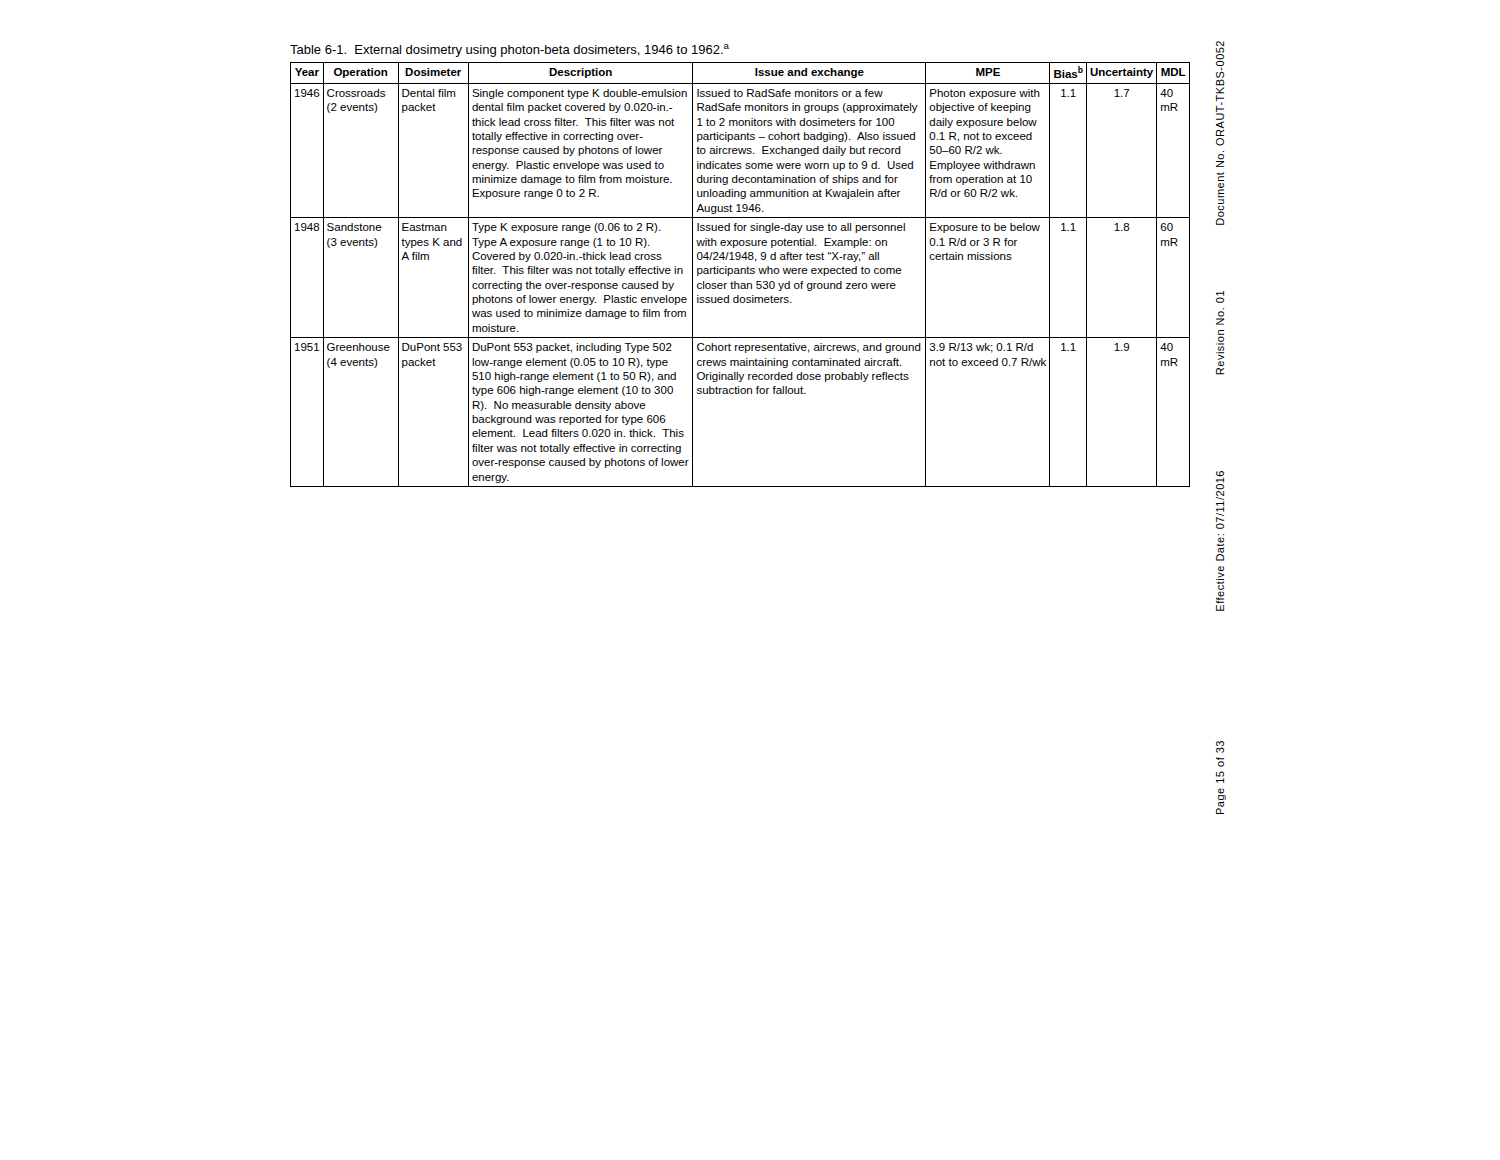Document No. ORAUT-TKBS-0052 Revision No. 01 Effective Date: 07/11/2016 Page 15 of 33
Table 6-1. External dosimetry using photon-beta dosimeters, 1946 to 1962. a
| Year | Operation | Dosimeter | Description | Issue and exchange | MPE | Bias b | Uncertainty | MDL |
| --- | --- | --- | --- | --- | --- | --- | --- | --- |
| 1946 | Crossroads (2 events) | Dental film packet | Single component type K double-emulsion dental film packet covered by 0.020-in.-thick lead cross filter. This filter was not totally effective in correcting over-response caused by photons of lower energy. Plastic envelope was used to minimize damage to film from moisture. Exposure range 0 to 2 R. | Issued to RadSafe monitors or a few RadSafe monitors in groups (approximately 1 to 2 monitors with dosimeters for 100 participants – cohort badging). Also issued to aircrews. Exchanged daily but record indicates some were worn up to 9 d. Used during decontamination of ships and for unloading ammunition at Kwajalein after August 1946. | Photon exposure with objective of keeping daily exposure below 0.1 R, not to exceed 50–60 R/2 wk. Employee withdrawn from operation at 10 R/d or 60 R/2 wk. | 1.1 | 1.7 | 40 mR |
| 1948 | Sandstone (3 events) | Eastman types K and A film | Type K exposure range (0.06 to 2 R). Type A exposure range (1 to 10 R). Covered by 0.020-in.-thick lead cross filter. This filter was not totally effective in correcting the over-response caused by photons of lower energy. Plastic envelope was used to minimize damage to film from moisture. | Issued for single-day use to all personnel with exposure potential. Example: on 04/24/1948, 9 d after test “X-ray,” all participants who were expected to come closer than 530 yd of ground zero were issued dosimeters. | Exposure to be below 0.1 R/d or 3 R for certain missions | 1.1 | 1.8 | 60 mR |
| 1951 | Greenhouse (4 events) | DuPont 553 packet | DuPont 553 packet, including Type 502 low-range element (0.05 to 10 R), type 510 high-range element (1 to 50 R), and type 606 high-range element (10 to 300 R). No measurable density above background was reported for type 606 element. Lead filters 0.020 in. thick. This filter was not totally effective in correcting over-response caused by photons of lower energy. | Cohort representative, aircrews, and ground crews maintaining contaminated aircraft. Originally recorded dose probably reflects subtraction for fallout. | 3.9 R/13 wk; 0.1 R/d not to exceed 0.7 R/wk | 1.1 | 1.9 | 40 mR |